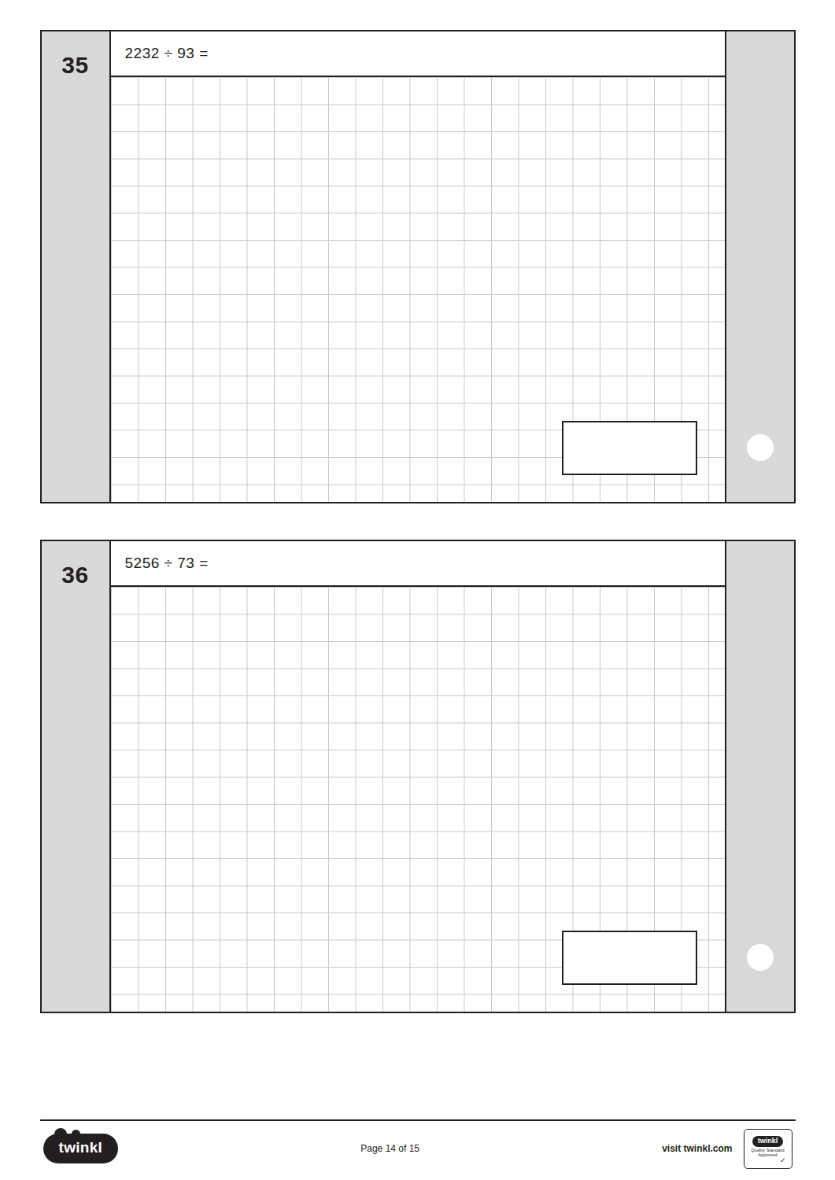35
2232 ÷ 93 =
36
5256 ÷ 73 =
twinkl Page 14 of 15 visit twinkl.com twinkl Quality Standard Approved ✓